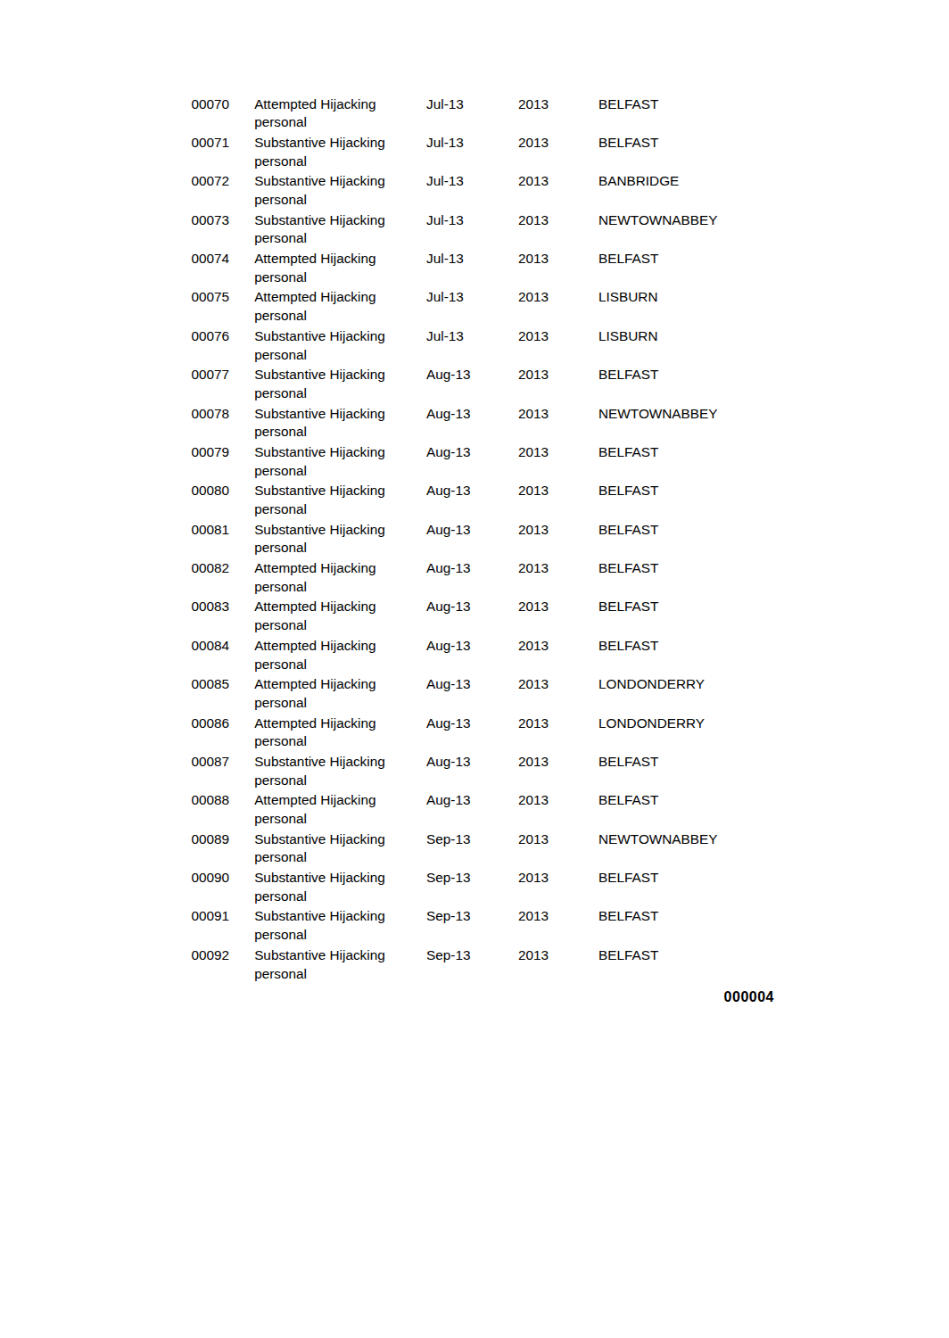| 00070 | Attempted Hijacking personal | Jul-13 | 2013 | BELFAST |
| 00071 | Substantive Hijacking personal | Jul-13 | 2013 | BELFAST |
| 00072 | Substantive Hijacking personal | Jul-13 | 2013 | BANBRIDGE |
| 00073 | Substantive Hijacking personal | Jul-13 | 2013 | NEWTOWNABBEY |
| 00074 | Attempted Hijacking personal | Jul-13 | 2013 | BELFAST |
| 00075 | Attempted Hijacking personal | Jul-13 | 2013 | LISBURN |
| 00076 | Substantive Hijacking personal | Jul-13 | 2013 | LISBURN |
| 00077 | Substantive Hijacking personal | Aug-13 | 2013 | BELFAST |
| 00078 | Substantive Hijacking personal | Aug-13 | 2013 | NEWTOWNABBEY |
| 00079 | Substantive Hijacking personal | Aug-13 | 2013 | BELFAST |
| 00080 | Substantive Hijacking personal | Aug-13 | 2013 | BELFAST |
| 00081 | Substantive Hijacking personal | Aug-13 | 2013 | BELFAST |
| 00082 | Attempted Hijacking personal | Aug-13 | 2013 | BELFAST |
| 00083 | Attempted Hijacking personal | Aug-13 | 2013 | BELFAST |
| 00084 | Attempted Hijacking personal | Aug-13 | 2013 | BELFAST |
| 00085 | Attempted Hijacking personal | Aug-13 | 2013 | LONDONDERRY |
| 00086 | Attempted Hijacking personal | Aug-13 | 2013 | LONDONDERRY |
| 00087 | Substantive Hijacking personal | Aug-13 | 2013 | BELFAST |
| 00088 | Attempted Hijacking personal | Aug-13 | 2013 | BELFAST |
| 00089 | Substantive Hijacking personal | Sep-13 | 2013 | NEWTOWNABBEY |
| 00090 | Substantive Hijacking personal | Sep-13 | 2013 | BELFAST |
| 00091 | Substantive Hijacking personal | Sep-13 | 2013 | BELFAST |
| 00092 | Substantive Hijacking personal | Sep-13 | 2013 | BELFAST |
000004